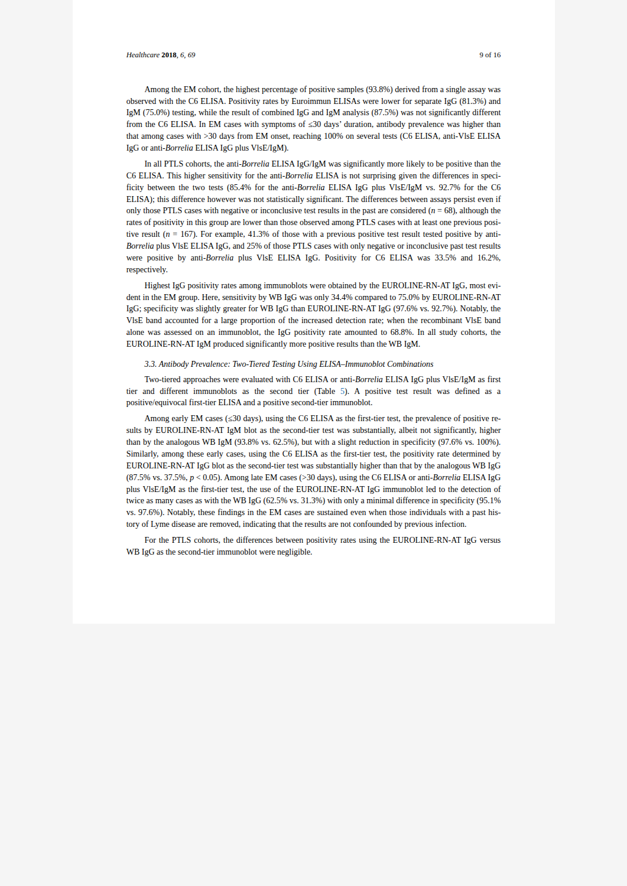Healthcare 2018, 6, 69
9 of 16
Among the EM cohort, the highest percentage of positive samples (93.8%) derived from a single assay was observed with the C6 ELISA. Positivity rates by Euroimmun ELISAs were lower for separate IgG (81.3%) and IgM (75.0%) testing, while the result of combined IgG and IgM analysis (87.5%) was not significantly different from the C6 ELISA. In EM cases with symptoms of ≤30 days’ duration, antibody prevalence was higher than that among cases with >30 days from EM onset, reaching 100% on several tests (C6 ELISA, anti-VlsE ELISA IgG or anti-Borrelia ELISA IgG plus VlsE/IgM).
In all PTLS cohorts, the anti-Borrelia ELISA IgG/IgM was significantly more likely to be positive than the C6 ELISA. This higher sensitivity for the anti-Borrelia ELISA is not surprising given the differences in specificity between the two tests (85.4% for the anti-Borrelia ELISA IgG plus VlsE/IgM vs. 92.7% for the C6 ELISA); this difference however was not statistically significant. The differences between assays persist even if only those PTLS cases with negative or inconclusive test results in the past are considered (n = 68), although the rates of positivity in this group are lower than those observed among PTLS cases with at least one previous positive result (n = 167). For example, 41.3% of those with a previous positive test result tested positive by anti-Borrelia plus VlsE ELISA IgG, and 25% of those PTLS cases with only negative or inconclusive past test results were positive by anti-Borrelia plus VlsE ELISA IgG. Positivity for C6 ELISA was 33.5% and 16.2%, respectively.
Highest IgG positivity rates among immunoblots were obtained by the EUROLINE-RN-AT IgG, most evident in the EM group. Here, sensitivity by WB IgG was only 34.4% compared to 75.0% by EUROLINE-RN-AT IgG; specificity was slightly greater for WB IgG than EUROLINE-RN-AT IgG (97.6% vs. 92.7%). Notably, the VlsE band accounted for a large proportion of the increased detection rate; when the recombinant VlsE band alone was assessed on an immunoblot, the IgG positivity rate amounted to 68.8%. In all study cohorts, the EUROLINE-RN-AT IgM produced significantly more positive results than the WB IgM.
3.3. Antibody Prevalence: Two-Tiered Testing Using ELISA–Immunoblot Combinations
Two-tiered approaches were evaluated with C6 ELISA or anti-Borrelia ELISA IgG plus VlsE/IgM as first tier and different immunoblots as the second tier (Table 5). A positive test result was defined as a positive/equivocal first-tier ELISA and a positive second-tier immunoblot.
Among early EM cases (≤30 days), using the C6 ELISA as the first-tier test, the prevalence of positive results by EUROLINE-RN-AT IgM blot as the second-tier test was substantially, albeit not significantly, higher than by the analogous WB IgM (93.8% vs. 62.5%), but with a slight reduction in specificity (97.6% vs. 100%). Similarly, among these early cases, using the C6 ELISA as the first-tier test, the positivity rate determined by EUROLINE-RN-AT IgG blot as the second-tier test was substantially higher than that by the analogous WB IgG (87.5% vs. 37.5%, p < 0.05). Among late EM cases (>30 days), using the C6 ELISA or anti-Borrelia ELISA IgG plus VlsE/IgM as the first-tier test, the use of the EUROLINE-RN-AT IgG immunoblot led to the detection of twice as many cases as with the WB IgG (62.5% vs. 31.3%) with only a minimal difference in specificity (95.1% vs. 97.6%). Notably, these findings in the EM cases are sustained even when those individuals with a past history of Lyme disease are removed, indicating that the results are not confounded by previous infection.
For the PTLS cohorts, the differences between positivity rates using the EUROLINE-RN-AT IgG versus WB IgG as the second-tier immunoblot were negligible.